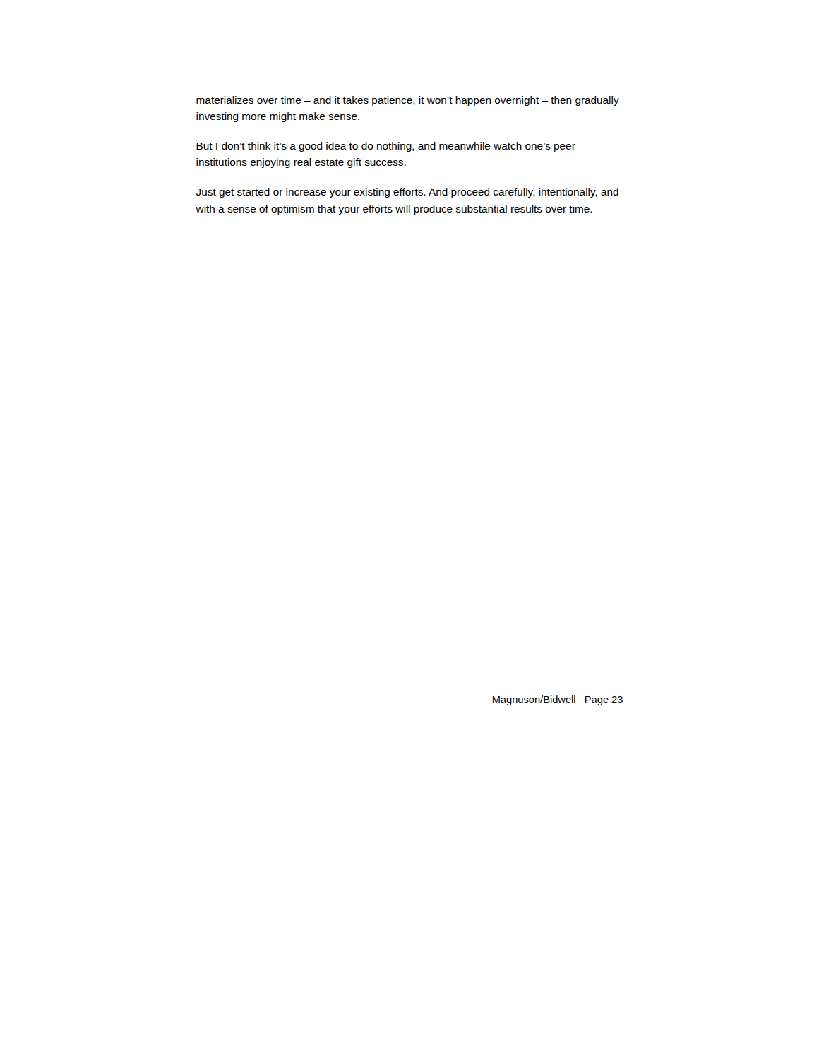materializes over time – and it takes patience, it won’t happen overnight – then gradually investing more might make sense.
But I don’t think it’s a good idea to do nothing, and meanwhile watch one’s peer institutions enjoying real estate gift success.
Just get started or increase your existing efforts. And proceed carefully, intentionally, and with a sense of optimism that your efforts will produce substantial results over time.
Magnuson/Bidwell Page 23